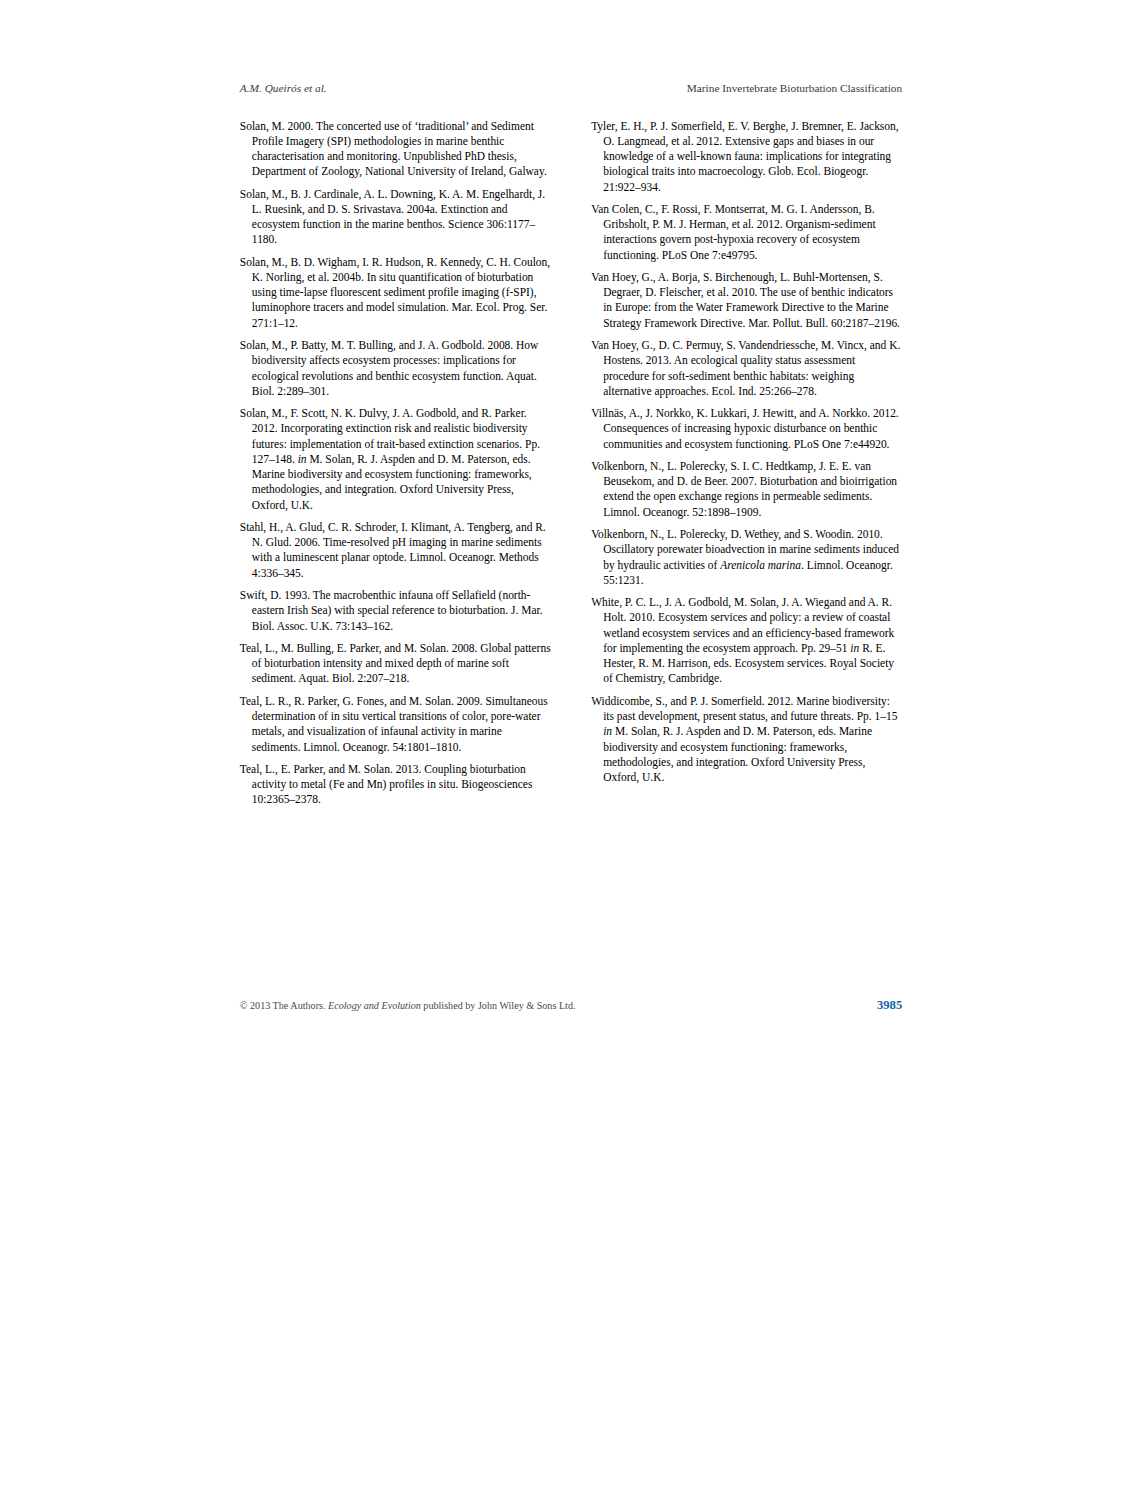A.M. Queirós et al.
Marine Invertebrate Bioturbation Classification
Solan, M. 2000. The concerted use of ‘traditional’ and Sediment Profile Imagery (SPI) methodologies in marine benthic characterisation and monitoring. Unpublished PhD thesis, Department of Zoology, National University of Ireland, Galway.
Solan, M., B. J. Cardinale, A. L. Downing, K. A. M. Engelhardt, J. L. Ruesink, and D. S. Srivastava. 2004a. Extinction and ecosystem function in the marine benthos. Science 306:1177–1180.
Solan, M., B. D. Wigham, I. R. Hudson, R. Kennedy, C. H. Coulon, K. Norling, et al. 2004b. In situ quantification of bioturbation using time-lapse fluorescent sediment profile imaging (f-SPI), luminophore tracers and model simulation. Mar. Ecol. Prog. Ser. 271:1–12.
Solan, M., P. Batty, M. T. Bulling, and J. A. Godbold. 2008. How biodiversity affects ecosystem processes: implications for ecological revolutions and benthic ecosystem function. Aquat. Biol. 2:289–301.
Solan, M., F. Scott, N. K. Dulvy, J. A. Godbold, and R. Parker. 2012. Incorporating extinction risk and realistic biodiversity futures: implementation of trait-based extinction scenarios. Pp. 127–148. in M. Solan, R. J. Aspden and D. M. Paterson, eds. Marine biodiversity and ecosystem functioning: frameworks, methodologies, and integration. Oxford University Press, Oxford, U.K.
Stahl, H., A. Glud, C. R. Schroder, I. Klimant, A. Tengberg, and R. N. Glud. 2006. Time-resolved pH imaging in marine sediments with a luminescent planar optode. Limnol. Oceanogr. Methods 4:336–345.
Swift, D. 1993. The macrobenthic infauna off Sellafield (north-eastern Irish Sea) with special reference to bioturbation. J. Mar. Biol. Assoc. U.K. 73:143–162.
Teal, L., M. Bulling, E. Parker, and M. Solan. 2008. Global patterns of bioturbation intensity and mixed depth of marine soft sediment. Aquat. Biol. 2:207–218.
Teal, L. R., R. Parker, G. Fones, and M. Solan. 2009. Simultaneous determination of in situ vertical transitions of color, pore-water metals, and visualization of infaunal activity in marine sediments. Limnol. Oceanogr. 54:1801–1810.
Teal, L., E. Parker, and M. Solan. 2013. Coupling bioturbation activity to metal (Fe and Mn) profiles in situ. Biogeosciences 10:2365–2378.
Tyler, E. H., P. J. Somerfield, E. V. Berghe, J. Bremner, E. Jackson, O. Langmead, et al. 2012. Extensive gaps and biases in our knowledge of a well-known fauna: implications for integrating biological traits into macroecology. Glob. Ecol. Biogeogr. 21:922–934.
Van Colen, C., F. Rossi, F. Montserrat, M. G. I. Andersson, B. Gribsholt, P. M. J. Herman, et al. 2012. Organism-sediment interactions govern post-hypoxia recovery of ecosystem functioning. PLoS One 7:e49795.
Van Hoey, G., A. Borja, S. Birchenough, L. Buhl-Mortensen, S. Degraer, D. Fleischer, et al. 2010. The use of benthic indicators in Europe: from the Water Framework Directive to the Marine Strategy Framework Directive. Mar. Pollut. Bull. 60:2187–2196.
Van Hoey, G., D. C. Permuy, S. Vandendriessche, M. Vincx, and K. Hostens. 2013. An ecological quality status assessment procedure for soft-sediment benthic habitats: weighing alternative approaches. Ecol. Ind. 25:266–278.
Villnäs, A., J. Norkko, K. Lukkari, J. Hewitt, and A. Norkko. 2012. Consequences of increasing hypoxic disturbance on benthic communities and ecosystem functioning. PLoS One 7:e44920.
Volkenborn, N., L. Polerecky, S. I. C. Hedtkamp, J. E. E. van Beusekom, and D. de Beer. 2007. Bioturbation and bioirrigation extend the open exchange regions in permeable sediments. Limnol. Oceanogr. 52:1898–1909.
Volkenborn, N., L. Polerecky, D. Wethey, and S. Woodin. 2010. Oscillatory porewater bioadvection in marine sediments induced by hydraulic activities of Arenicola marina. Limnol. Oceanogr. 55:1231.
White, P. C. L., J. A. Godbold, M. Solan, J. A. Wiegand and A. R. Holt. 2010. Ecosystem services and policy: a review of coastal wetland ecosystem services and an efficiency-based framework for implementing the ecosystem approach. Pp. 29–51 in R. E. Hester, R. M. Harrison, eds. Ecosystem services. Royal Society of Chemistry, Cambridge.
Widdicombe, S., and P. J. Somerfield. 2012. Marine biodiversity: its past development, present status, and future threats. Pp. 1–15 in M. Solan, R. J. Aspden and D. M. Paterson, eds. Marine biodiversity and ecosystem functioning: frameworks, methodologies, and integration. Oxford University Press, Oxford, U.K.
© 2013 The Authors. Ecology and Evolution published by John Wiley & Sons Ltd.
3985